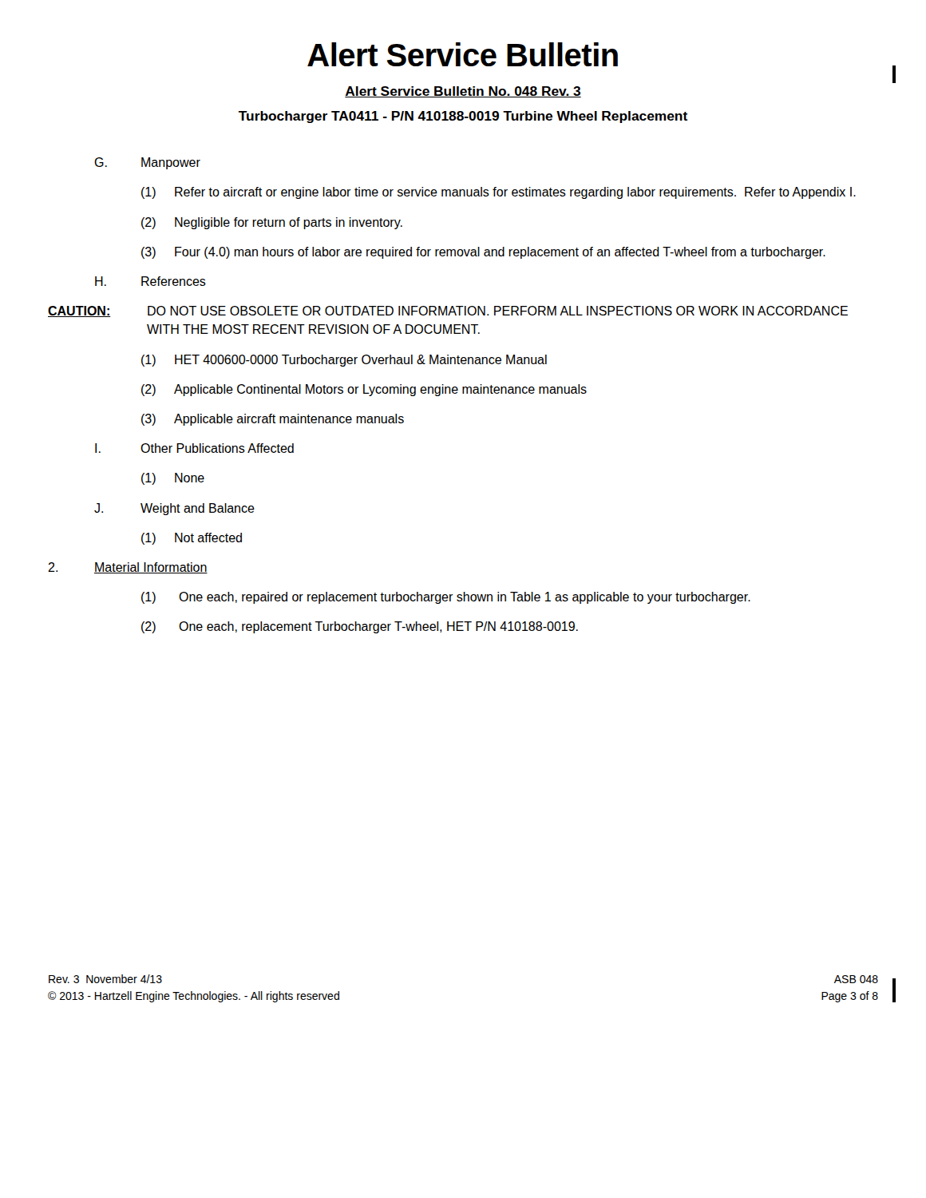Alert Service Bulletin
Alert Service Bulletin No. 048 Rev. 3
Turbocharger TA0411 - P/N 410188-0019 Turbine Wheel Replacement
G.
Manpower
(1)
Refer to aircraft or engine labor time or service manuals for estimates regarding labor requirements. Refer to Appendix I.
(2)
Negligible for return of parts in inventory.
(3)
Four (4.0) man hours of labor are required for removal and replacement of an affected T-wheel from a turbocharger.
H.
References
CAUTION:
DO NOT USE OBSOLETE OR OUTDATED INFORMATION. PERFORM ALL INSPECTIONS OR WORK IN ACCORDANCE WITH THE MOST RECENT REVISION OF A DOCUMENT.
(1)
HET 400600-0000 Turbocharger Overhaul & Maintenance Manual
(2)
Applicable Continental Motors or Lycoming engine maintenance manuals
(3)
Applicable aircraft maintenance manuals
I.
Other Publications Affected
(1)
None
J.
Weight and Balance
(1)
Not affected
2.
Material Information
(1)
One each, repaired or replacement turbocharger shown in Table 1 as applicable to your turbocharger.
(2)
One each, replacement Turbocharger T-wheel, HET P/N 410188-0019.
Rev. 3 November 4/13
© 2013 - Hartzell Engine Technologies. - All rights reserved
ASB 048
Page 3 of 8